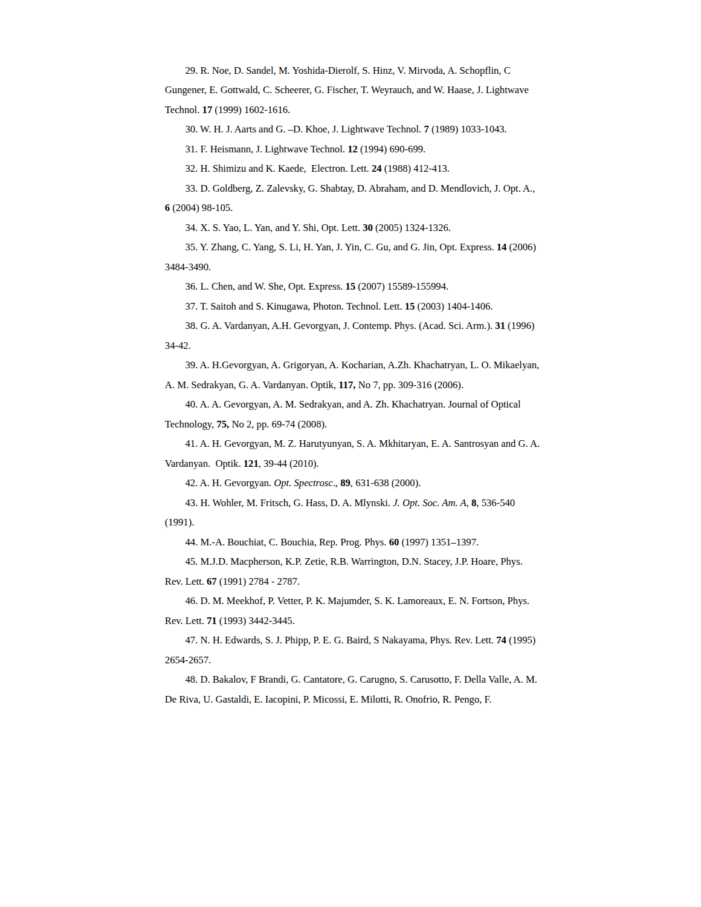29. R. Noe, D. Sandel, M. Yoshida-Dierolf, S. Hinz, V. Mirvoda, A. Schopflin, C Gungener, E. Gottwald, C. Scheerer, G. Fischer, T. Weyrauch, and W. Haase, J. Lightwave Technol. 17 (1999) 1602-1616.
30. W. H. J. Aarts and G. –D. Khoe, J. Lightwave Technol. 7 (1989) 1033-1043.
31. F. Heismann, J. Lightwave Technol. 12 (1994) 690-699.
32. H. Shimizu and K. Kaede, Electron. Lett. 24 (1988) 412-413.
33. D. Goldberg, Z. Zalevsky, G. Shabtay, D. Abraham, and D. Mendlovich, J. Opt. A., 6 (2004) 98-105.
34. X. S. Yao, L. Yan, and Y. Shi, Opt. Lett. 30 (2005) 1324-1326.
35. Y. Zhang, C. Yang, S. Li, H. Yan, J. Yin, C. Gu, and G. Jin, Opt. Express. 14 (2006) 3484-3490.
36. L. Chen, and W. She, Opt. Express. 15 (2007) 15589-155994.
37. T. Saitoh and S. Kinugawa, Photon. Technol. Lett. 15 (2003) 1404-1406.
38. G. A. Vardanyan, A.H. Gevorgyan, J. Contemp. Phys. (Acad. Sci. Arm.). 31 (1996) 34-42.
39. A. H.Gevorgyan, A. Grigoryan, A. Kocharian, A.Zh. Khachatryan, L. O. Mikaelyan, A. M. Sedrakyan, G. A. Vardanyan. Optik, 117, No 7, pp. 309-316 (2006).
40. A. A. Gevorgyan, A. M. Sedrakyan, and A. Zh. Khachatryan. Journal of Optical Technology, 75, No 2, pp. 69-74 (2008).
41. A. H. Gevorgyan, M. Z. Harutyunyan, S. A. Mkhitaryan, E. A. Santrosyan and G. A. Vardanyan. Optik. 121, 39-44 (2010).
42. A. H. Gevorgyan. Opt. Spectrosc., 89, 631-638 (2000).
43. H. Wohler, M. Fritsch, G. Hass, D. A. Mlynski. J. Opt. Soc. Am. A, 8, 536-540 (1991).
44. M.-A. Bouchiat, C. Bouchia, Rep. Prog. Phys. 60 (1997) 1351–1397.
45. M.J.D. Macpherson, K.P. Zetie, R.B. Warrington, D.N. Stacey, J.P. Hoare, Phys. Rev. Lett. 67 (1991) 2784 - 2787.
46. D. M. Meekhof, P. Vetter, P. K. Majumder, S. K. Lamoreaux, E. N. Fortson, Phys. Rev. Lett. 71 (1993) 3442-3445.
47. N. H. Edwards, S. J. Phipp, P. E. G. Baird, S Nakayama, Phys. Rev. Lett. 74 (1995) 2654-2657.
48. D. Bakalov, F Brandi, G. Cantatore, G. Carugno, S. Carusotto, F. Della Valle, A. M. De Riva, U. Gastaldi, E. Iacopini, P. Micossi, E. Milotti, R. Onofrio, R. Pengo, F.